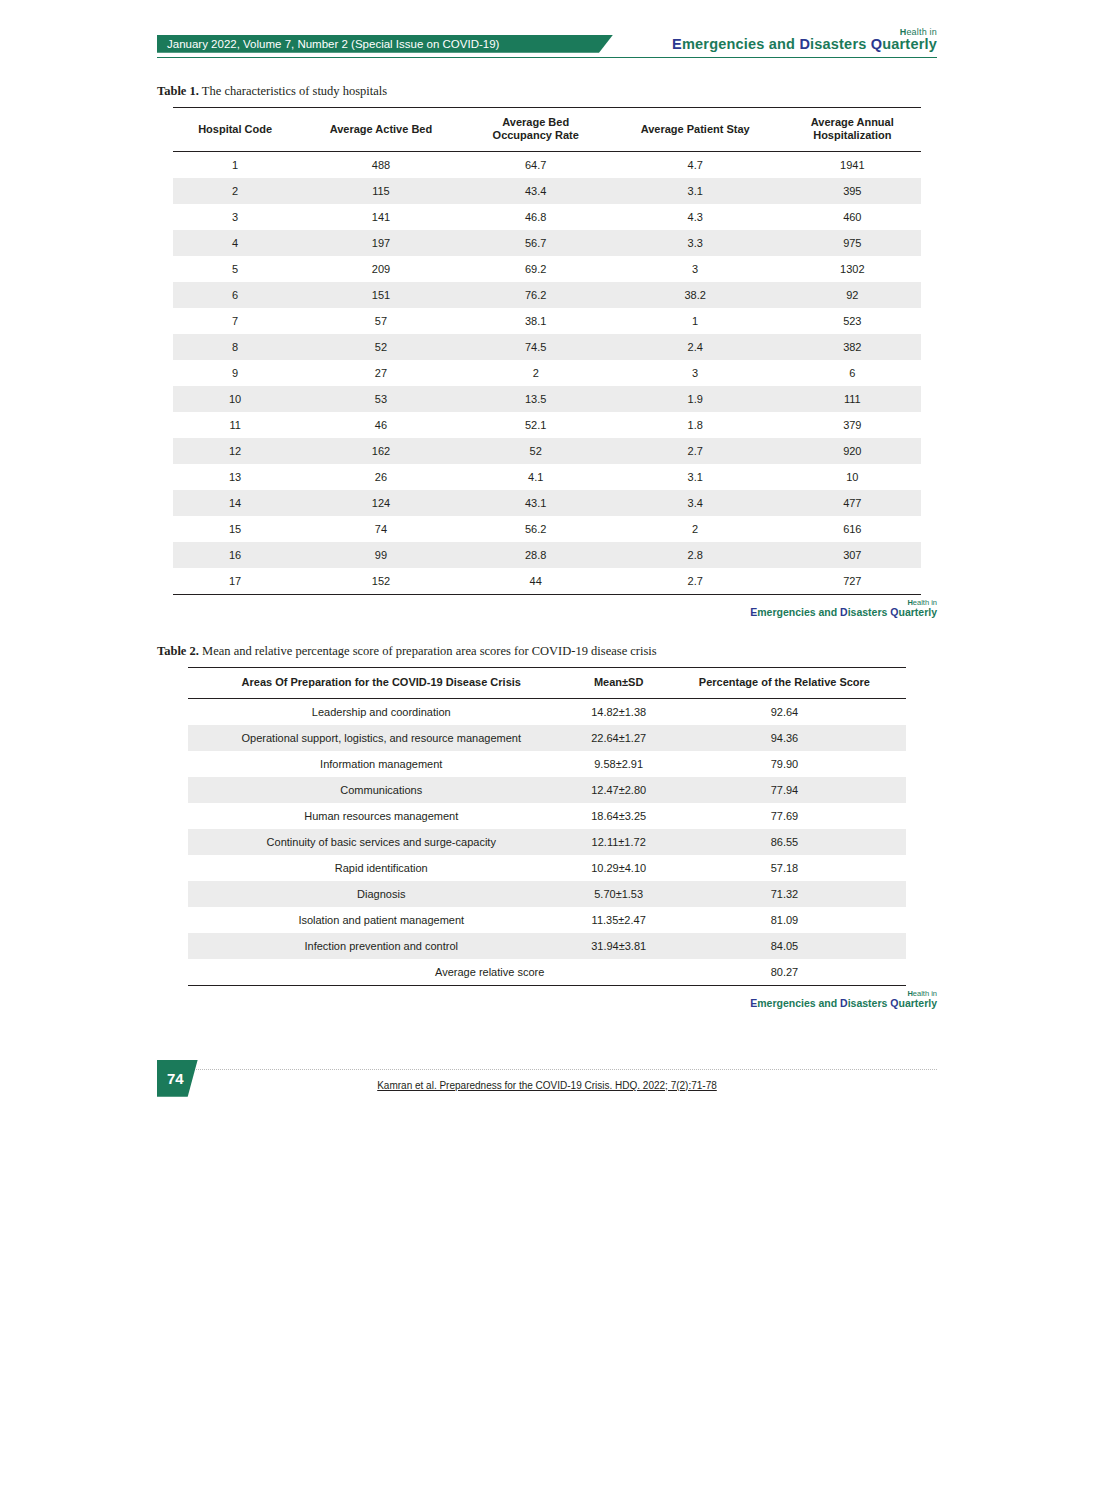January 2022, Volume 7, Number 2 (Special Issue on COVID-19)
Health in
Emergencies and Disasters Quarterly
Table 1. The characteristics of study hospitals
| Hospital Code | Average Active Bed | Average Bed Occupancy Rate | Average Patient Stay | Average Annual Hospitalization |
| --- | --- | --- | --- | --- |
| 1 | 488 | 64.7 | 4.7 | 1941 |
| 2 | 115 | 43.4 | 3.1 | 395 |
| 3 | 141 | 46.8 | 4.3 | 460 |
| 4 | 197 | 56.7 | 3.3 | 975 |
| 5 | 209 | 69.2 | 3 | 1302 |
| 6 | 151 | 76.2 | 38.2 | 92 |
| 7 | 57 | 38.1 | 1 | 523 |
| 8 | 52 | 74.5 | 2.4 | 382 |
| 9 | 27 | 2 | 3 | 6 |
| 10 | 53 | 13.5 | 1.9 | 111 |
| 11 | 46 | 52.1 | 1.8 | 379 |
| 12 | 162 | 52 | 2.7 | 920 |
| 13 | 26 | 4.1 | 3.1 | 10 |
| 14 | 124 | 43.1 | 3.4 | 477 |
| 15 | 74 | 56.2 | 2 | 616 |
| 16 | 99 | 28.8 | 2.8 | 307 |
| 17 | 152 | 44 | 2.7 | 727 |
Health in
Emergencies and Disasters Quarterly
Table 2. Mean and relative percentage score of preparation area scores for COVID-19 disease crisis
| Areas Of Preparation for the COVID-19 Disease Crisis | Mean±SD | Percentage of the Relative Score |
| --- | --- | --- |
| Leadership and coordination | 14.82±1.38 | 92.64 |
| Operational support, logistics, and resource management | 22.64±1.27 | 94.36 |
| Information management | 9.58±2.91 | 79.90 |
| Communications | 12.47±2.80 | 77.94 |
| Human resources management | 18.64±3.25 | 77.69 |
| Continuity of basic services and surge-capacity | 12.11±1.72 | 86.55 |
| Rapid identification | 10.29±4.10 | 57.18 |
| Diagnosis | 5.70±1.53 | 71.32 |
| Isolation and patient management | 11.35±2.47 | 81.09 |
| Infection prevention and control | 31.94±3.81 | 84.05 |
| Average relative score | | 80.27 |
Health in
Emergencies and Disasters Quarterly
74
Kamran et al. Preparedness for the COVID-19 Crisis. HDQ. 2022; 7(2):71-78